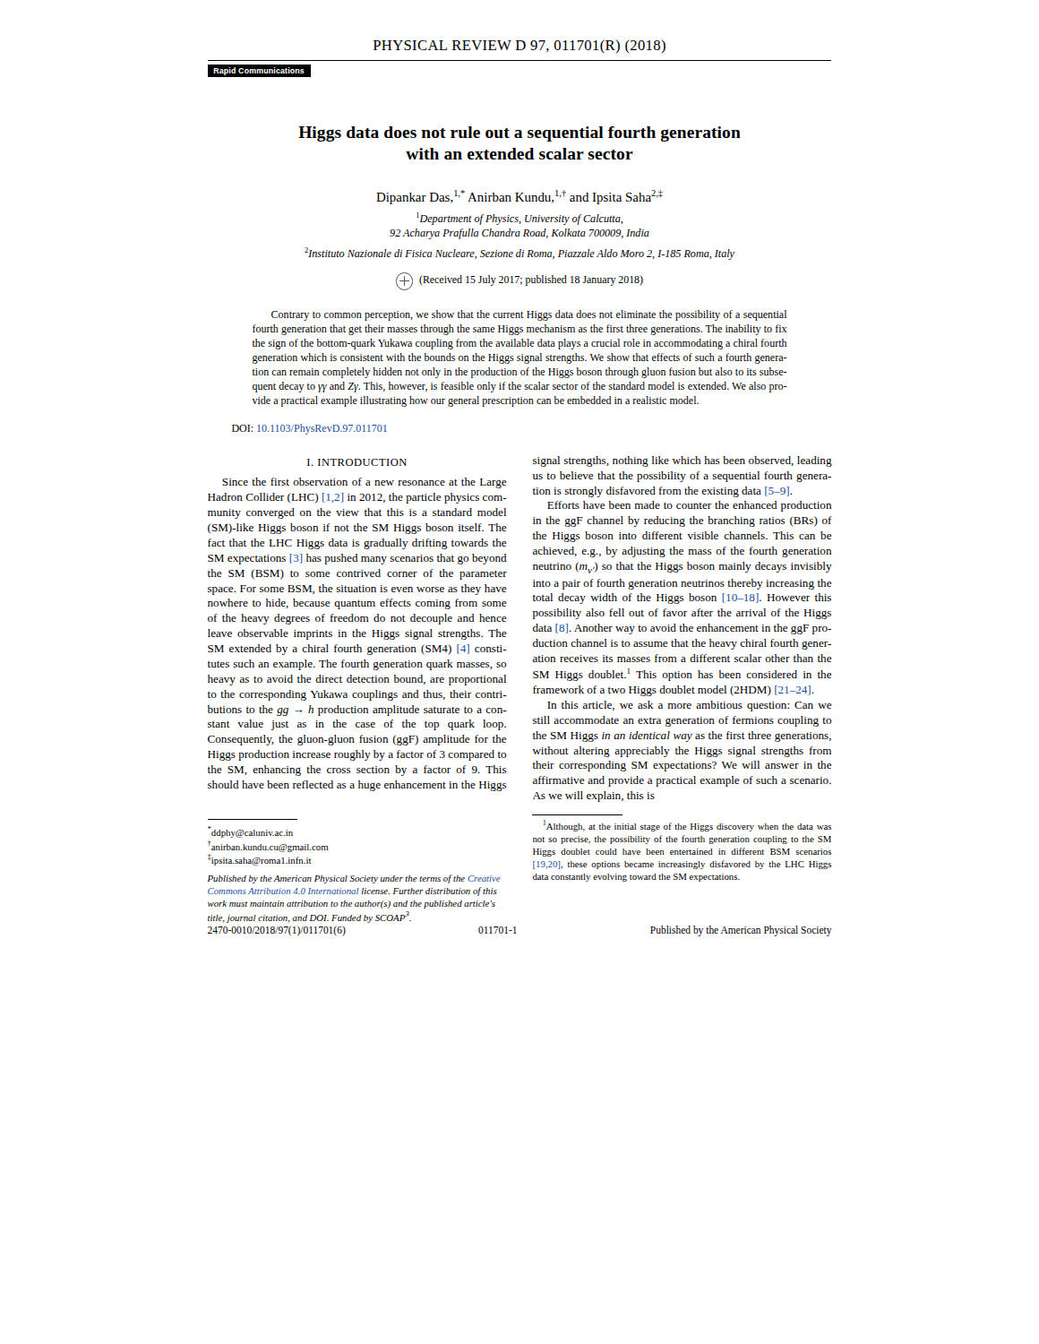PHYSICAL REVIEW D 97, 011701(R) (2018)
Rapid Communications
Higgs data does not rule out a sequential fourth generation
with an extended scalar sector
Dipankar Das,1,* Anirban Kundu,1,† and Ipsita Saha2,‡
1Department of Physics, University of Calcutta,
92 Acharya Prafulla Chandra Road, Kolkata 700009, India
2Instituto Nazionale di Fisica Nucleare, Sezione di Roma, Piazzale Aldo Moro 2, I-185 Roma, Italy
(Received 15 July 2017; published 18 January 2018)
Contrary to common perception, we show that the current Higgs data does not eliminate the possibility of a sequential fourth generation that get their masses through the same Higgs mechanism as the first three generations. The inability to fix the sign of the bottom-quark Yukawa coupling from the available data plays a crucial role in accommodating a chiral fourth generation which is consistent with the bounds on the Higgs signal strengths. We show that effects of such a fourth generation can remain completely hidden not only in the production of the Higgs boson through gluon fusion but also to its subsequent decay to γγ and Zγ. This, however, is feasible only if the scalar sector of the standard model is extended. We also provide a practical example illustrating how our general prescription can be embedded in a realistic model.
DOI: 10.1103/PhysRevD.97.011701
I. INTRODUCTION
Since the first observation of a new resonance at the Large Hadron Collider (LHC) [1,2] in 2012, the particle physics community converged on the view that this is a standard model (SM)-like Higgs boson if not the SM Higgs boson itself. The fact that the LHC Higgs data is gradually drifting towards the SM expectations [3] has pushed many scenarios that go beyond the SM (BSM) to some contrived corner of the parameter space. For some BSM, the situation is even worse as they have nowhere to hide, because quantum effects coming from some of the heavy degrees of freedom do not decouple and hence leave observable imprints in the Higgs signal strengths. The SM extended by a chiral fourth generation (SM4) [4] constitutes such an example. The fourth generation quark masses, so heavy as to avoid the direct detection bound, are proportional to the corresponding Yukawa couplings and thus, their contributions to the gg → h production amplitude saturate to a constant value just as in the case of the top quark loop. Consequently, the gluon-gluon fusion (ggF) amplitude for the Higgs production increase roughly by a factor of 3 compared to the SM, enhancing the cross section by a factor of 9. This should have been reflected as a huge enhancement in the Higgs signal strengths, nothing like which has been observed, leading us to believe that the possibility of a sequential fourth generation is strongly disfavored from the existing data [5–9].
Efforts have been made to counter the enhanced production in the ggF channel by reducing the branching ratios (BRs) of the Higgs boson into different visible channels. This can be achieved, e.g., by adjusting the mass of the fourth generation neutrino (mν′) so that the Higgs boson mainly decays invisibly into a pair of fourth generation neutrinos thereby increasing the total decay width of the Higgs boson [10–18]. However this possibility also fell out of favor after the arrival of the Higgs data [8]. Another way to avoid the enhancement in the ggF production channel is to assume that the heavy chiral fourth generation receives its masses from a different scalar other than the SM Higgs doublet.1 This option has been considered in the framework of a two Higgs doublet model (2HDM) [21–24].
In this article, we ask a more ambitious question: Can we still accommodate an extra generation of fermions coupling to the SM Higgs in an identical way as the first three generations, without altering appreciably the Higgs signal strengths from their corresponding SM expectations? We will answer in the affirmative and provide a practical example of such a scenario. As we will explain, this is
*ddphy@caluniv.ac.in
†anirban.kundu.cu@gmail.com
‡ipsita.saha@roma1.infn.it
Published by the American Physical Society under the terms of the Creative Commons Attribution 4.0 International license. Further distribution of this work must maintain attribution to the author(s) and the published article's title, journal citation, and DOI. Funded by SCOAP3.
1Although, at the initial stage of the Higgs discovery when the data was not so precise, the possibility of the fourth generation coupling to the SM Higgs doublet could have been entertained in different BSM scenarios [19,20], these options became increasingly disfavored by the LHC Higgs data constantly evolving toward the SM expectations.
2470-0010/2018/97(1)/011701(6)
011701-1
Published by the American Physical Society